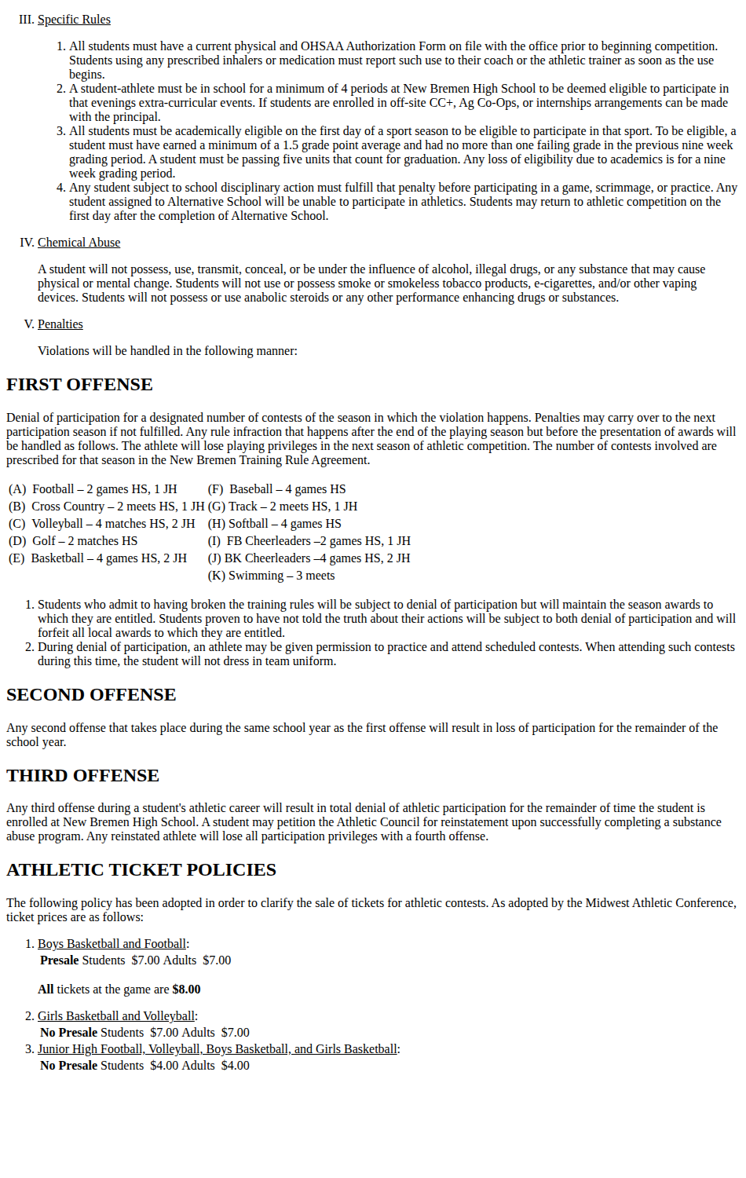Specific Rules
All students must have a current physical and OHSAA Authorization Form on file with the office prior to beginning competition. Students using any prescribed inhalers or medication must report such use to their coach or the athletic trainer as soon as the use begins.
A student-athlete must be in school for a minimum of 4 periods at New Bremen High School to be deemed eligible to participate in that evenings extra-curricular events. If students are enrolled in off-site CC+, Ag Co-Ops, or internships arrangements can be made with the principal.
All students must be academically eligible on the first day of a sport season to be eligible to participate in that sport. To be eligible, a student must have earned a minimum of a 1.5 grade point average and had no more than one failing grade in the previous nine week grading period. A student must be passing five units that count for graduation. Any loss of eligibility due to academics is for a nine week grading period.
Any student subject to school disciplinary action must fulfill that penalty before participating in a game, scrimmage, or practice. Any student assigned to Alternative School will be unable to participate in athletics. Students may return to athletic competition on the first day after the completion of Alternative School.
Chemical Abuse
A student will not possess, use, transmit, conceal, or be under the influence of alcohol, illegal drugs, or any substance that may cause physical or mental change. Students will not use or possess smoke or smokeless tobacco products, e-cigarettes, and/or other vaping devices. Students will not possess or use anabolic steroids or any other performance enhancing drugs or substances.
Penalties
Violations will be handled in the following manner:
FIRST OFFENSE
Denial of participation for a designated number of contests of the season in which the violation happens. Penalties may carry over to the next participation season if not fulfilled. Any rule infraction that happens after the end of the playing season but before the presentation of awards will be handled as follows. The athlete will lose playing privileges in the next season of athletic competition. The number of contests involved are prescribed for that season in the New Bremen Training Rule Agreement.
| (A) Football – 2 games HS, 1 JH | (F) Baseball – 4 games HS |
| (B) Cross Country – 2 meets HS, 1 JH | (G) Track – 2 meets HS, 1 JH |
| (C) Volleyball – 4 matches HS, 2 JH | (H) Softball – 4 games HS |
| (D) Golf – 2 matches HS | (I) FB Cheerleaders –2 games HS, 1 JH |
| (E) Basketball – 4 games HS, 2 JH | (J) BK Cheerleaders –4 games HS, 2 JH |
| | (K) Swimming – 3 meets |
Students who admit to having broken the training rules will be subject to denial of participation but will maintain the season awards to which they are entitled. Students proven to have not told the truth about their actions will be subject to both denial of participation and will forfeit all local awards to which they are entitled.
During denial of participation, an athlete may be given permission to practice and attend scheduled contests. When attending such contests during this time, the student will not dress in team uniform.
SECOND OFFENSE
Any second offense that takes place during the same school year as the first offense will result in loss of participation for the remainder of the school year.
THIRD OFFENSE
Any third offense during a student's athletic career will result in total denial of athletic participation for the remainder of time the student is enrolled at New Bremen High School. A student may petition the Athletic Council for reinstatement upon successfully completing a substance abuse program. Any reinstated athlete will lose all participation privileges with a fourth offense.
ATHLETIC TICKET POLICIES
The following policy has been adopted in order to clarify the sale of tickets for athletic contests. As adopted by the Midwest Athletic Conference, ticket prices are as follows:
Boys Basketball and Football:
| Presale | Students $7.00 | Adults $7.00 |
All tickets at the game are $8.00
Girls Basketball and Volleyball:
| No Presale | Students $7.00 | Adults $7.00 |
Junior High Football, Volleyball, Boys Basketball, and Girls Basketball:
| No Presale | Students $4.00 | Adults $4.00 |